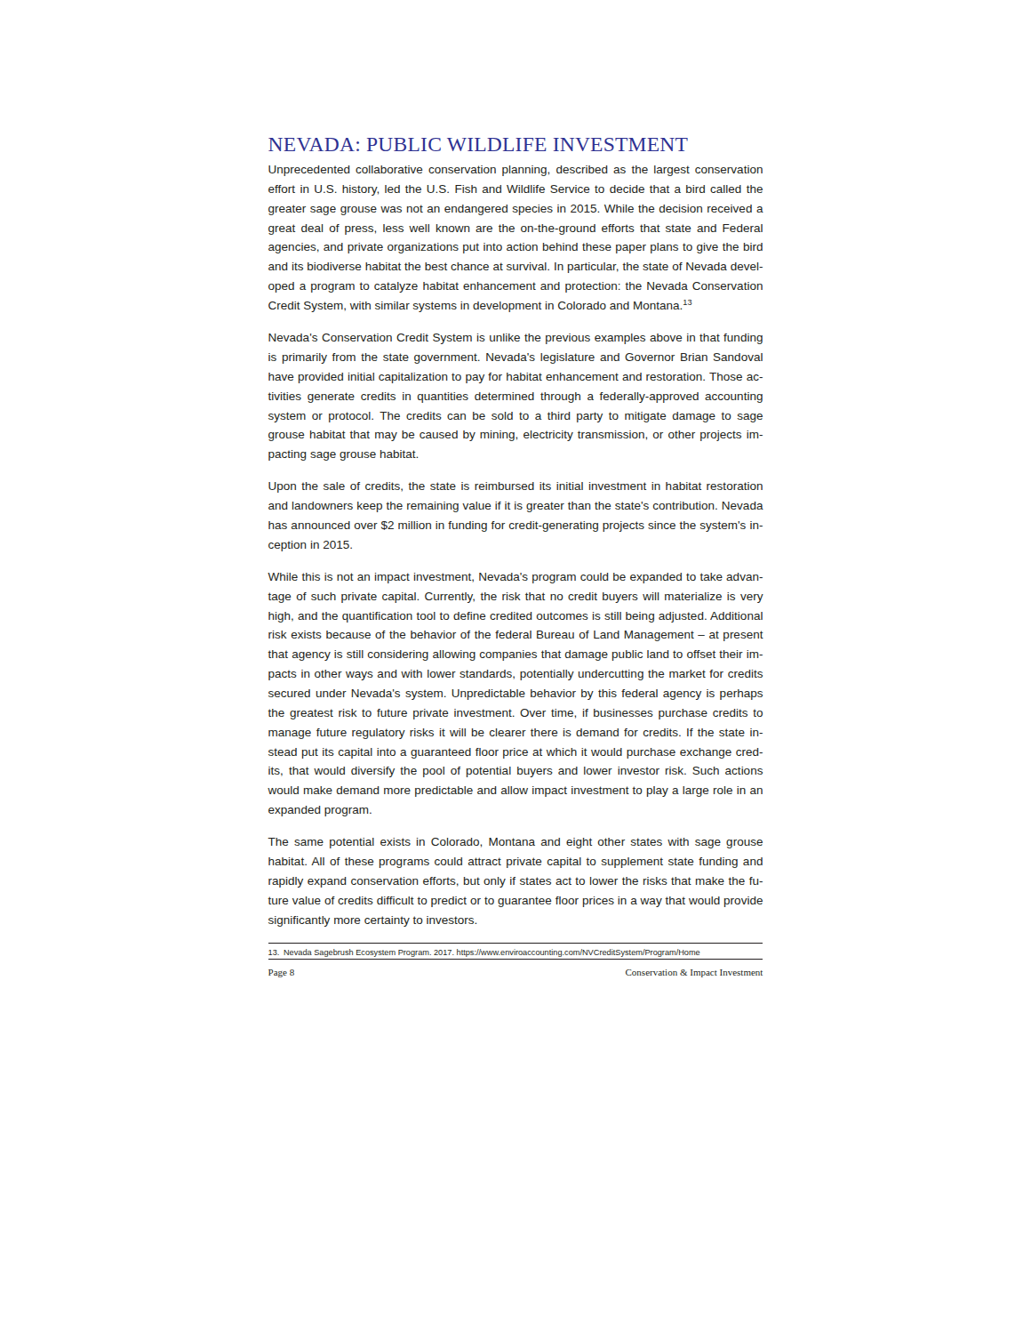NEVADA: PUBLIC WILDLIFE INVESTMENT
Unprecedented collaborative conservation planning, described as the largest conservation effort in U.S. history, led the U.S. Fish and Wildlife Service to decide that a bird called the greater sage grouse was not an endangered species in 2015. While the decision received a great deal of press, less well known are the on-the-ground efforts that state and Federal agencies, and private organizations put into action behind these paper plans to give the bird and its biodiverse habitat the best chance at survival. In particular, the state of Nevada developed a program to catalyze habitat enhancement and protection: the Nevada Conservation Credit System, with similar systems in development in Colorado and Montana.13
Nevada's Conservation Credit System is unlike the previous examples above in that funding is primarily from the state government. Nevada's legislature and Governor Brian Sandoval have provided initial capitalization to pay for habitat enhancement and restoration. Those activities generate credits in quantities determined through a federally-approved accounting system or protocol. The credits can be sold to a third party to mitigate damage to sage grouse habitat that may be caused by mining, electricity transmission, or other projects impacting sage grouse habitat.
Upon the sale of credits, the state is reimbursed its initial investment in habitat restoration and landowners keep the remaining value if it is greater than the state's contribution. Nevada has announced over $2 million in funding for credit-generating projects since the system's inception in 2015.
While this is not an impact investment, Nevada's program could be expanded to take advantage of such private capital. Currently, the risk that no credit buyers will materialize is very high, and the quantification tool to define credited outcomes is still being adjusted. Additional risk exists because of the behavior of the federal Bureau of Land Management – at present that agency is still considering allowing companies that damage public land to offset their impacts in other ways and with lower standards, potentially undercutting the market for credits secured under Nevada's system. Unpredictable behavior by this federal agency is perhaps the greatest risk to future private investment. Over time, if businesses purchase credits to manage future regulatory risks it will be clearer there is demand for credits. If the state instead put its capital into a guaranteed floor price at which it would purchase exchange credits, that would diversify the pool of potential buyers and lower investor risk. Such actions would make demand more predictable and allow impact investment to play a large role in an expanded program.
The same potential exists in Colorado, Montana and eight other states with sage grouse habitat. All of these programs could attract private capital to supplement state funding and rapidly expand conservation efforts, but only if states act to lower the risks that make the future value of credits difficult to predict or to guarantee floor prices in a way that would provide significantly more certainty to investors.
13. Nevada Sagebrush Ecosystem Program. 2017. https://www.enviroaccounting.com/NVCreditSystem/Program/Home
Page 8
Conservation & Impact Investment